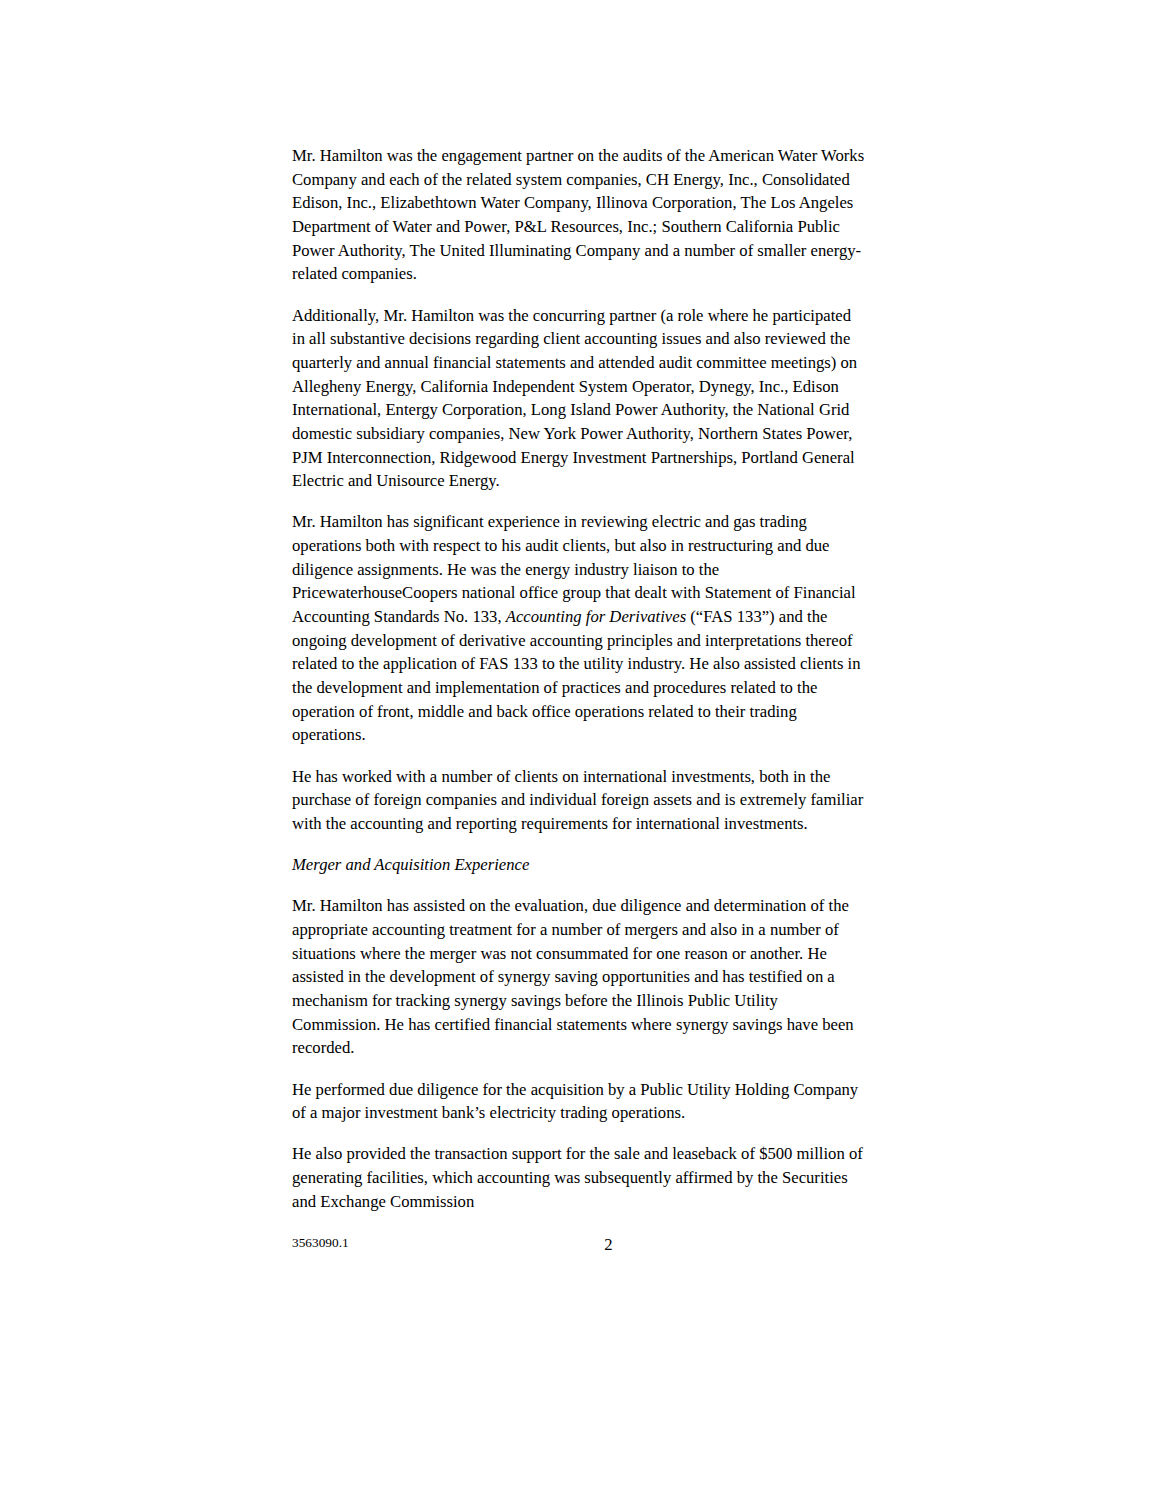Mr. Hamilton was the engagement partner on the audits of the American Water Works Company and each of the related system companies, CH Energy, Inc., Consolidated Edison, Inc., Elizabethtown Water Company, Illinova Corporation, The Los Angeles Department of Water and Power, P&L Resources, Inc.; Southern California Public Power Authority, The United Illuminating Company and a number of smaller energy-related companies.
Additionally, Mr. Hamilton was the concurring partner (a role where he participated in all substantive decisions regarding client accounting issues and also reviewed the quarterly and annual financial statements and attended audit committee meetings) on Allegheny Energy, California Independent System Operator, Dynegy, Inc., Edison International, Entergy Corporation, Long Island Power Authority, the National Grid domestic subsidiary companies, New York Power Authority, Northern States Power, PJM Interconnection, Ridgewood Energy Investment Partnerships, Portland General Electric and Unisource Energy.
Mr. Hamilton has significant experience in reviewing electric and gas trading operations both with respect to his audit clients, but also in restructuring and due diligence assignments. He was the energy industry liaison to the PricewaterhouseCoopers national office group that dealt with Statement of Financial Accounting Standards No. 133, Accounting for Derivatives (“FAS 133”) and the ongoing development of derivative accounting principles and interpretations thereof related to the application of FAS 133 to the utility industry. He also assisted clients in the development and implementation of practices and procedures related to the operation of front, middle and back office operations related to their trading operations.
He has worked with a number of clients on international investments, both in the purchase of foreign companies and individual foreign assets and is extremely familiar with the accounting and reporting requirements for international investments.
Merger and Acquisition Experience
Mr. Hamilton has assisted on the evaluation, due diligence and determination of the appropriate accounting treatment for a number of mergers and also in a number of situations where the merger was not consummated for one reason or another. He assisted in the development of synergy saving opportunities and has testified on a mechanism for tracking synergy savings before the Illinois Public Utility Commission. He has certified financial statements where synergy savings have been recorded.
He performed due diligence for the acquisition by a Public Utility Holding Company of a major investment bank’s electricity trading operations.
He also provided the transaction support for the sale and leaseback of $500 million of generating facilities, which accounting was subsequently affirmed by the Securities and Exchange Commission
3563090.1
2